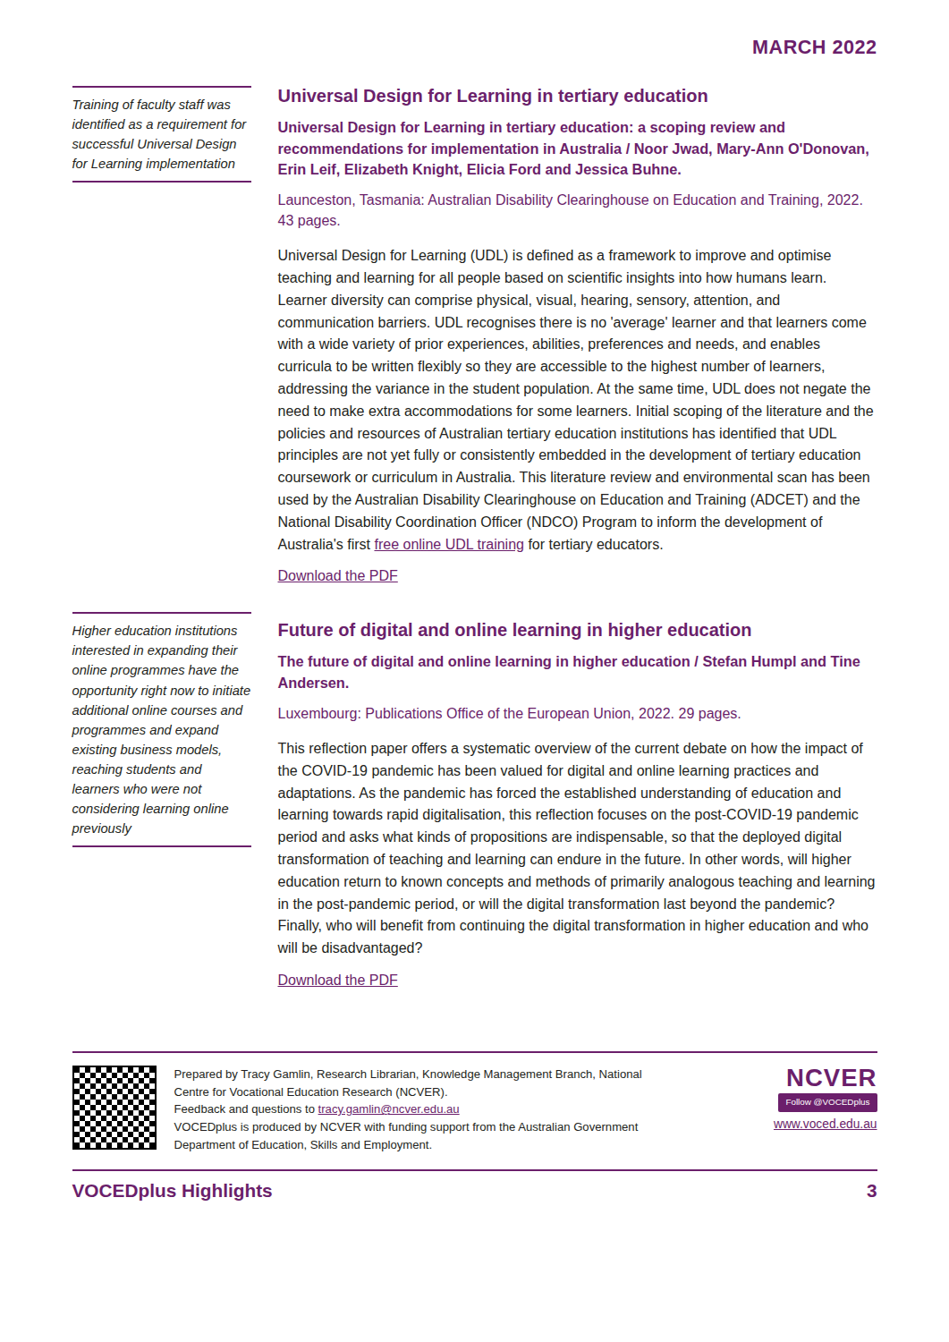MARCH 2022
Training of faculty staff was identified as a requirement for successful Universal Design for Learning implementation
Higher education institutions interested in expanding their online programmes have the opportunity right now to initiate additional online courses and programmes and expand existing business models, reaching students and learners who were not considering learning online previously
Universal Design for Learning in tertiary education
Universal Design for Learning in tertiary education: a scoping review and recommendations for implementation in Australia / Noor Jwad, Mary-Ann O'Donovan, Erin Leif, Elizabeth Knight, Elicia Ford and Jessica Buhne.
Launceston, Tasmania: Australian Disability Clearinghouse on Education and Training, 2022. 43 pages.
Universal Design for Learning (UDL) is defined as a framework to improve and optimise teaching and learning for all people based on scientific insights into how humans learn. Learner diversity can comprise physical, visual, hearing, sensory, attention, and communication barriers. UDL recognises there is no 'average' learner and that learners come with a wide variety of prior experiences, abilities, preferences and needs, and enables curricula to be written flexibly so they are accessible to the highest number of learners, addressing the variance in the student population. At the same time, UDL does not negate the need to make extra accommodations for some learners. Initial scoping of the literature and the policies and resources of Australian tertiary education institutions has identified that UDL principles are not yet fully or consistently embedded in the development of tertiary education coursework or curriculum in Australia. This literature review and environmental scan has been used by the Australian Disability Clearinghouse on Education and Training (ADCET) and the National Disability Coordination Officer (NDCO) Program to inform the development of Australia's first free online UDL training for tertiary educators.
Download the PDF
Future of digital and online learning in higher education
The future of digital and online learning in higher education / Stefan Humpl and Tine Andersen.
Luxembourg: Publications Office of the European Union, 2022. 29 pages.
This reflection paper offers a systematic overview of the current debate on how the impact of the COVID-19 pandemic has been valued for digital and online learning practices and adaptations. As the pandemic has forced the established understanding of education and learning towards rapid digitalisation, this reflection focuses on the post-COVID-19 pandemic period and asks what kinds of propositions are indispensable, so that the deployed digital transformation of teaching and learning can endure in the future. In other words, will higher education return to known concepts and methods of primarily analogous teaching and learning in the post-pandemic period, or will the digital transformation last beyond the pandemic? Finally, who will benefit from continuing the digital transformation in higher education and who will be disadvantaged?
Download the PDF
Prepared by Tracy Gamlin, Research Librarian, Knowledge Management Branch, National Centre for Vocational Education Research (NCVER).
Feedback and questions to tracy.gamlin@ncver.edu.au
VOCEDplus is produced by NCVER with funding support from the Australian Government Department of Education, Skills and Employment.
NCVER
Follow @VOCEDplus
www.voced.edu.au
VOCEDplus Highlights
3